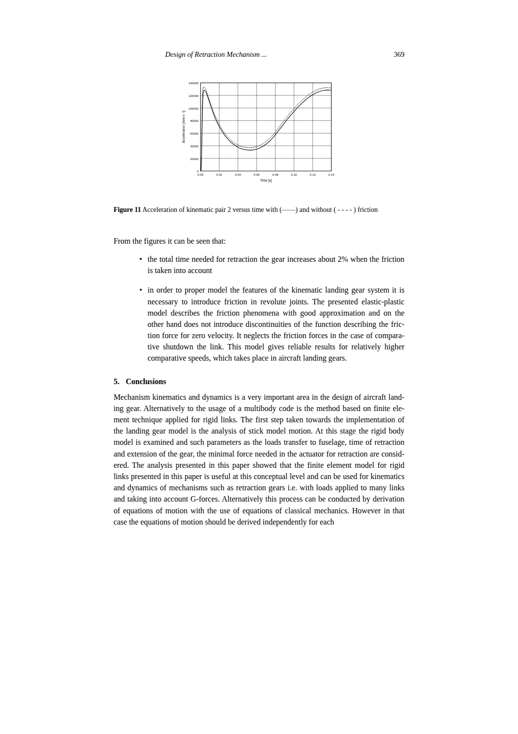Design of Retraction Mechanism ... 369
140000 120000 100000 80000 60000 40000 20000 0 0.00 0.02 0.04 0.06 0.08 0.10 0.12 0.14 Time [s] Acceleration [mm s⁻¹]
Figure 11 Acceleration of kinematic pair 2 versus time with (——) and without ( - - - - ) friction
From the figures it can be seen that:
the total time needed for retraction the gear increases about 2% when the friction is taken into account
in order to proper model the features of the kinematic landing gear system it is necessary to introduce friction in revolute joints. The presented elastic-plastic model describes the friction phenomena with good approximation and on the other hand does not introduce discontinuities of the function describing the friction force for zero velocity. It neglects the friction forces in the case of comparative shutdown the link. This model gives reliable results for relatively higher comparative speeds, which takes place in aircraft landing gears.
5. Conclusions
Mechanism kinematics and dynamics is a very important area in the design of aircraft landing gear. Alternatively to the usage of a multibody code is the method based on finite element technique applied for rigid links. The first step taken towards the implementation of the landing gear model is the analysis of stick model motion. At this stage the rigid body model is examined and such parameters as the loads transfer to fuselage, time of retraction and extension of the gear, the minimal force needed in the actuator for retraction are considered. The analysis presented in this paper showed that the finite element model for rigid links presented in this paper is useful at this conceptual level and can be used for kinematics and dynamics of mechanisms such as retraction gears i.e. with loads applied to many links and taking into account G-forces. Alternatively this process can be conducted by derivation of equations of motion with the use of equations of classical mechanics. However in that case the equations of motion should be derived independently for each